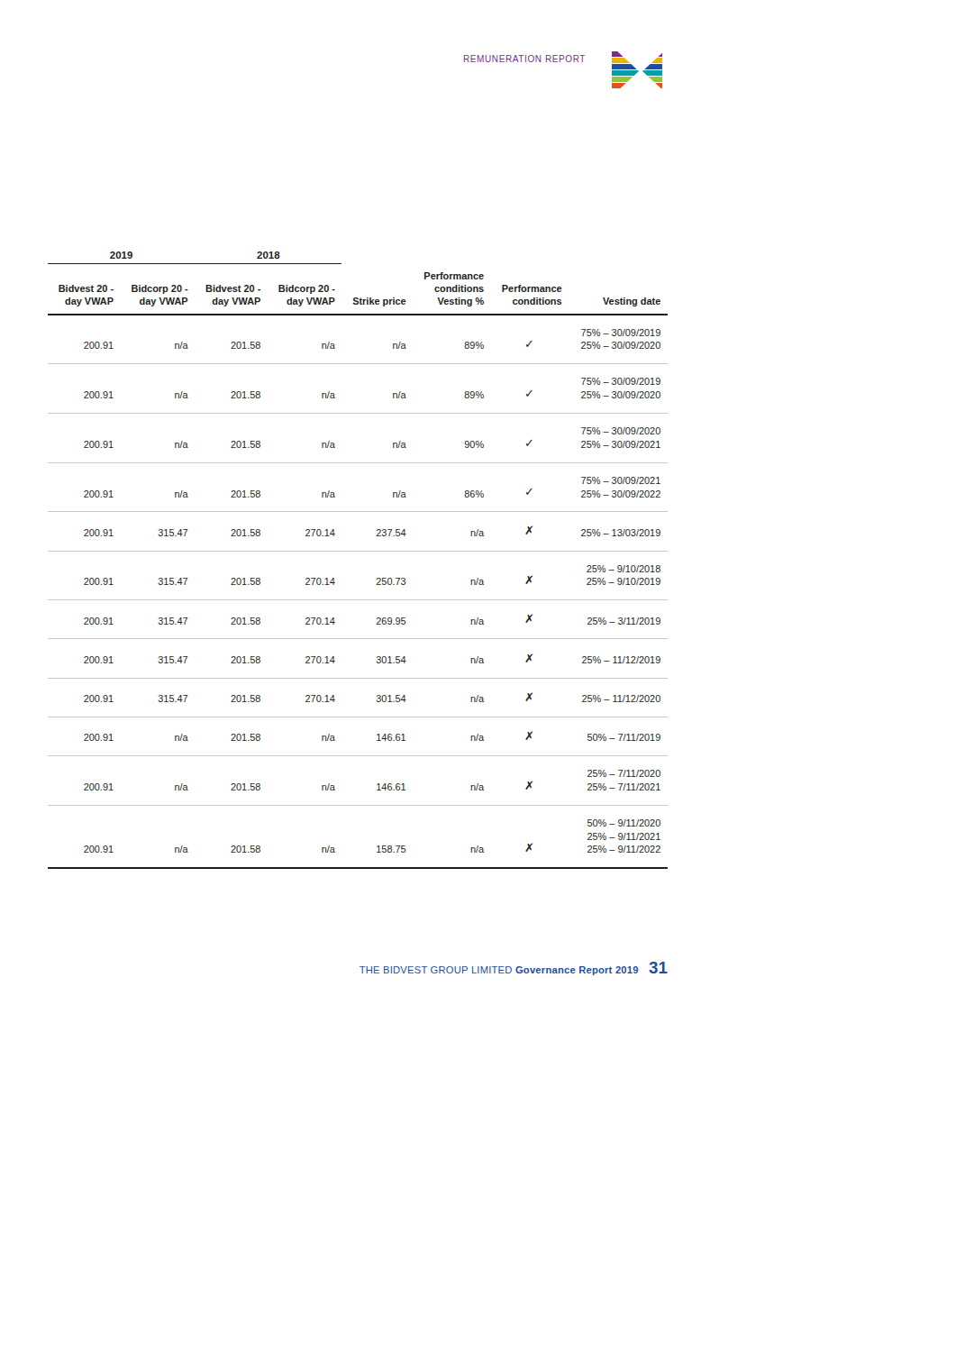REMUNERATION REPORT
| 2019 | 2018 | | | | |
| --- | --- | --- | --- | --- | --- |
| Bidvest 20 - day VWAP | Bidcorp 20 - day VWAP | Bidvest 20 - day VWAP | Bidcorp 20 - day VWAP | Strike price | Performance conditions Vesting % | Performance conditions | Vesting date |
| 200.91 | n/a | 201.58 | n/a | n/a | 89% | ✓ | 75% – 30/09/2019 25% – 30/09/2020 |
| 200.91 | n/a | 201.58 | n/a | n/a | 89% | ✓ | 75% – 30/09/2019 25% – 30/09/2020 |
| 200.91 | n/a | 201.58 | n/a | n/a | 90% | ✓ | 75% – 30/09/2020 25% – 30/09/2021 |
| 200.91 | n/a | 201.58 | n/a | n/a | 86% | ✓ | 75% – 30/09/2021 25% – 30/09/2022 |
| 200.91 | 315.47 | 201.58 | 270.14 | 237.54 | n/a | ✗ | 25% – 13/03/2019 |
| 200.91 | 315.47 | 201.58 | 270.14 | 250.73 | n/a | ✗ | 25% – 9/10/2018 25% – 9/10/2019 |
| 200.91 | 315.47 | 201.58 | 270.14 | 269.95 | n/a | ✗ | 25% – 3/11/2019 |
| 200.91 | 315.47 | 201.58 | 270.14 | 301.54 | n/a | ✗ | 25% – 11/12/2019 |
| 200.91 | 315.47 | 201.58 | 270.14 | 301.54 | n/a | ✗ | 25% – 11/12/2020 |
| 200.91 | n/a | 201.58 | n/a | 146.61 | n/a | ✗ | 50% – 7/11/2019 |
| 200.91 | n/a | 201.58 | n/a | 146.61 | n/a | ✗ | 25% – 7/11/2020 25% – 7/11/2021 |
| 200.91 | n/a | 201.58 | n/a | 158.75 | n/a | ✗ | 50% – 9/11/2020 25% – 9/11/2021 25% – 9/11/2022 |
THE BIDVEST GROUP LIMITED Governance Report 2019
31